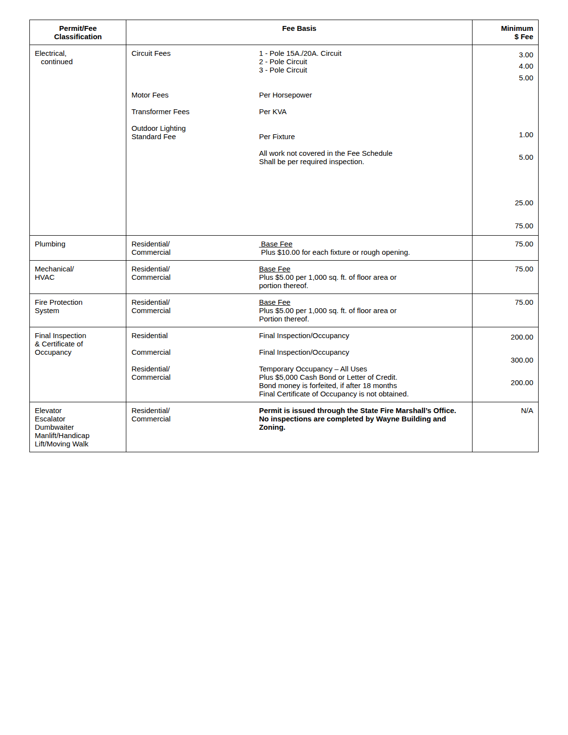| Permit/Fee Classification | Fee Basis | Minimum $ Fee |
| --- | --- | --- |
| Electrical, continued | / Circuit Fees / 1 - Pole 15A./20A. Circuit / / / 2 - Pole Circuit / / / 3 - Pole Circuit / / Motor Fees / Per Horsepower / / Transformer Fees / Per KVA / / Outdoor Lighting Standard Fee / Per Fixture / / / All work not covered in the Fee Schedule Shall be per required inspection. / | 3.00 4.00 5.00 1.00 5.00 25.00 75.00 |
| Plumbing | / Residential/ Commercial / Base Fee Plus $10.00 for each fixture or rough opening. / | 75.00 |
| Mechanical/ HVAC | / Residential/ Commercial / Base Fee Plus $5.00 per 1,000 sq. ft. of floor area or portion thereof. / | 75.00 |
| Fire Protection System | / Residential/ Commercial / Base Fee Plus $5.00 per 1,000 sq. ft. of floor area or Portion thereof. / | 75.00 |
| Final Inspection & Certificate of Occupancy | / Residential / Final Inspection/Occupancy / / Commercial / Final Inspection/Occupancy / / Residential/ Commercial / Temporary Occupancy – All Uses Plus $5,000 Cash Bond or Letter of Credit. Bond money is forfeited, if after 18 months Final Certificate of Occupancy is not obtained. / | 200.00 300.00 200.00 |
| Elevator Escalator Dumbwaiter Manlift/Handicap Lift/Moving Walk | / Residential/ Commercial / Permit is issued through the State Fire Marshall’s Office. No inspections are completed by Wayne Building and Zoning. / | N/A |